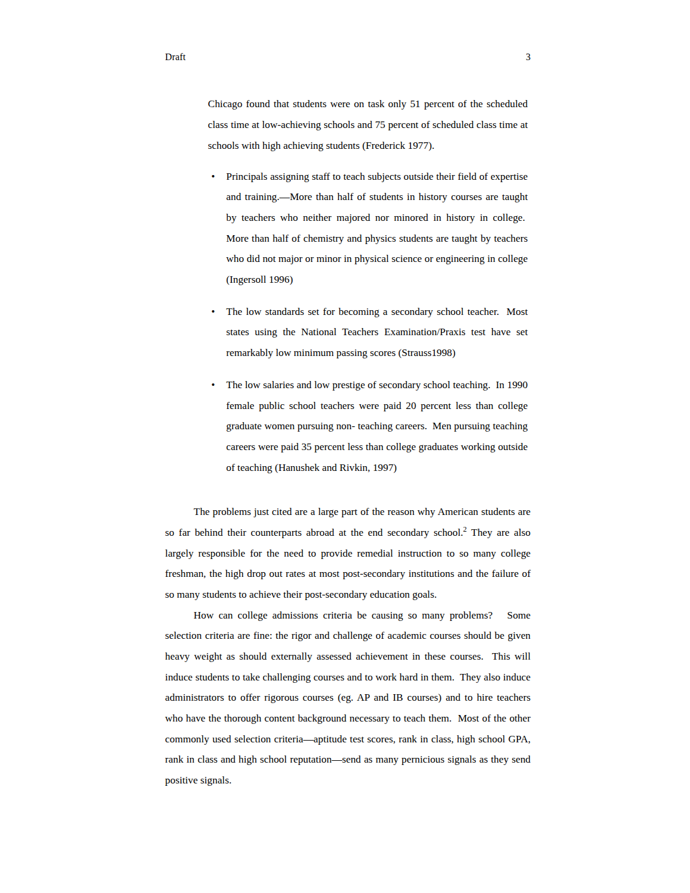Draft 3
Chicago found that students were on task only 51 percent of the scheduled class time at low-achieving schools and 75 percent of scheduled class time at schools with high achieving students (Frederick 1977).
Principals assigning staff to teach subjects outside their field of expertise and training.—More than half of students in history courses are taught by teachers who neither majored nor minored in history in college. More than half of chemistry and physics students are taught by teachers who did not major or minor in physical science or engineering in college (Ingersoll 1996)
The low standards set for becoming a secondary school teacher. Most states using the National Teachers Examination/Praxis test have set remarkably low minimum passing scores (Strauss1998)
The low salaries and low prestige of secondary school teaching. In 1990 female public school teachers were paid 20 percent less than college graduate women pursuing non- teaching careers. Men pursuing teaching careers were paid 35 percent less than college graduates working outside of teaching (Hanushek and Rivkin, 1997)
The problems just cited are a large part of the reason why American students are so far behind their counterparts abroad at the end secondary school.2 They are also largely responsible for the need to provide remedial instruction to so many college freshman, the high drop out rates at most post-secondary institutions and the failure of so many students to achieve their post-secondary education goals.
How can college admissions criteria be causing so many problems? Some selection criteria are fine: the rigor and challenge of academic courses should be given heavy weight as should externally assessed achievement in these courses. This will induce students to take challenging courses and to work hard in them. They also induce administrators to offer rigorous courses (eg. AP and IB courses) and to hire teachers who have the thorough content background necessary to teach them. Most of the other commonly used selection criteria—aptitude test scores, rank in class, high school GPA, rank in class and high school reputation—send as many pernicious signals as they send positive signals.